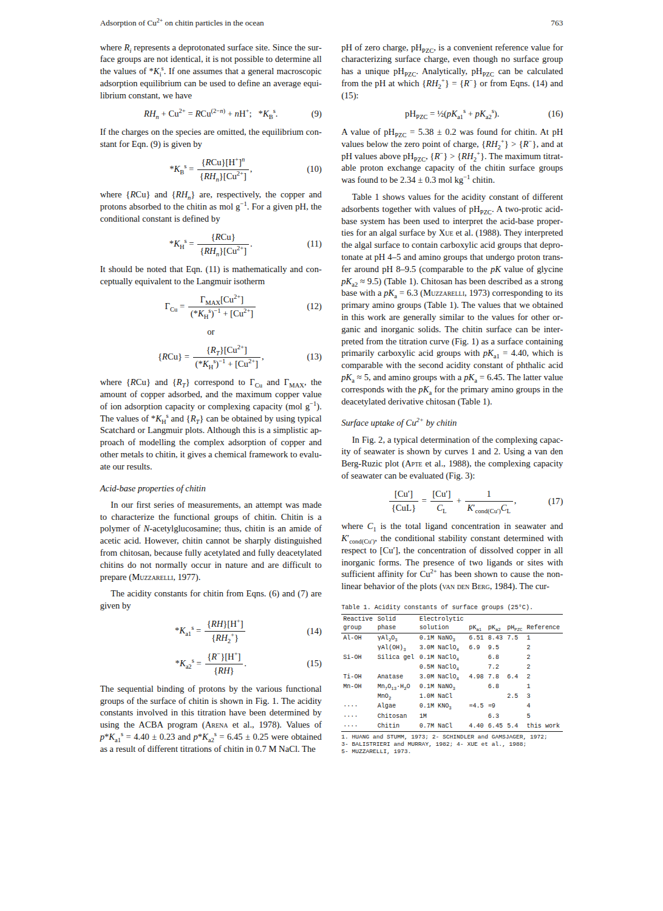Adsorption of Cu2+ on chitin particles in the ocean 763
where Ri represents a deprotonated surface site. Since the surface groups are not identical, it is not possible to determine all the values of *Kis. If one assumes that a general macroscopic adsorption equilibrium can be used to define an average equilibrium constant, we have
RHn + Cu2+ = RCu(2−n) + n H+; *KBs. (9)
If the charges on the species are omitted, the equilibrium constant for Eqn. (9) is given by
*KBs = {RCu}[H+]n {RHn}[Cu2+] , (10)
where {RCu} and {RHn} are, respectively, the copper and protons absorbed to the chitin as mol g−1. For a given pH, the conditional constant is defined by
*KHs = {RCu} {RHn}[Cu2+] . (11)
It should be noted that Eqn. (11) is mathematically and conceptually equivalent to the Langmuir isotherm
ΓCu = ΓMAX[Cu2+] (*KHs)−1 + [Cu2+] (12)
or
{RCu} = {RT}[Cu2+] (*KHs)−1 + [Cu2+] , (13)
where {RCu} and {RT} correspond to ΓCu and ΓMAX, the amount of copper adsorbed, and the maximum copper value of ion adsorption capacity or complexing capacity (mol g−1). The values of *KHs and {RT} can be obtained by using typical Scatchard or Langmuir plots. Although this is a simplistic approach of modelling the complex adsorption of copper and other metals to chitin, it gives a chemical framework to evaluate our results.
Acid-base properties of chitin
In our first series of measurements, an attempt was made to characterize the functional groups of chitin. Chitin is a polymer of N-acetylglucosamine; thus, chitin is an amide of acetic acid. However, chitin cannot be sharply distinguished from chitosan, because fully acetylated and fully deacetylated chitins do not normally occur in nature and are difficult to prepare (Muzzarelli, 1977).
The acidity constants for chitin from Eqns. (6) and (7) are given by
*Ka1s = {RH}[H+] {RH2+} (14)
*Ka2s = {R−}[H+] {RH} . (15)
The sequential binding of protons by the various functional groups of the surface of chitin is shown in Fig. 1. The acidity constants involved in this titration have been determined by using the ACBA program (Arena et al., 1978). Values of p*Ka1s = 4.40 ± 0.23 and p*Ka2s = 6.45 ± 0.25 were obtained as a result of different titrations of chitin in 0.7 M NaCl. The
pH of zero charge, pHPZC, is a convenient reference value for characterizing surface charge, even though no surface group has a unique pHPZC. Analytically, pHPZC can be calculated from the pH at which {RH2+} = {R−} or from Eqns. (14) and (15):
pHPZC = ½(pKa1s + pKa2s). (16)
A value of pHPZC = 5.38 ± 0.2 was found for chitin. At pH values below the zero point of charge, {RH2+} > {R−}, and at pH values above pHPZC, {R−} > {RH2+}. The maximum titratable proton exchange capacity of the chitin surface groups was found to be 2.34 ± 0.3 mol kg−1 chitin.
Table 1 shows values for the acidity constant of different adsorbents together with values of pHPZC. A two-protic acid-base system has been used to interpret the acid-base properties for an algal surface by Xue et al. (1988). They interpreted the algal surface to contain carboxylic acid groups that deprotonate at pH 4–5 and amino groups that undergo proton transfer around pH 8–9.5 (comparable to the pK value of glycine pKa2 ≈ 9.5) (Table 1). Chitosan has been described as a strong base with a pKa = 6.3 (Muzzarelli, 1973) corresponding to its primary amino groups (Table 1). The values that we obtained in this work are generally similar to the values for other organic and inorganic solids. The chitin surface can be interpreted from the titration curve (Fig. 1) as a surface containing primarily carboxylic acid groups with pKa1 = 4.40, which is comparable with the second acidity constant of phthalic acid pKa ≈ 5, and amino groups with a pKa = 6.45. The latter value corresponds with the pKa for the primary amino groups in the deacetylated derivative chitosan (Table 1).
Surface uptake of Cu2+ by chitin
In Fig. 2, a typical determination of the complexing capacity of seawater is shown by curves 1 and 2. Using a van den Berg-Ruzic plot (Apte et al., 1988), the complexing capacity of seawater can be evaluated (Fig. 3):
[Cu′] {CuL} = [Cu′] CL + 1 K′cond(Cu′)CL , (17)
where C1 is the total ligand concentration in seawater and K′cond(Cu′), the conditional stability constant determined with respect to [Cu′], the concentration of dissolved copper in all inorganic forms. The presence of two ligands or sites with sufficient affinity for Cu2+ has been shown to cause the nonlinear behavior of the plots (van den Berg, 1984). The cur-
Table 1. Acidity constants of surface groups (25°C).
| Reactive group | Solid phase | Electrolytic solution | pK a1 | pK a2 | pH PZC | Reference |
| --- | --- | --- | --- | --- | --- | --- |
| Al-OH | γAl 2 O 3 | 0.1M NaNO 3 | 6.51 | 8.43 | 7.5 | 1 |
| | γAl(OH) 3 | 3.0M NaClO 4 | 6.9 | 9.5 | | 2 |
| Si-OH | Silica gel | 0.1M NaClO 4 | | 6.8 | | 2 |
| | | 0.5M NaClO 4 | | 7.2 | | 2 |
| Ti-OH | Anatase | 3.0M NaClO 4 | 4.98 | 7.8 | 6.4 | 2 |
| Mn-OH | Mn 7 O 13 ·H 2 O | 0.1M NaNO 3 | | 6.8 | | 1 |
| | MnO 2 | 1.0M NaCl | | | 2.5 | 3 |
| ···· | Algae | 0.1M KNO 3 | ≈4.5 | ≈9 | | 4 |
| ···· | Chitosan | 1M | | 6.3 | | 5 |
| ···· | Chitin | 0.7M NaCl | 4.40 | 6.45 | 5.4 | this work |
1. HUANG and STUMM, 1973; 2- SCHINDLER and GAMSJAGER, 1972;
3- BALISTRIERI and MURRAY, 1982; 4- XUE et al., 1988;
5- MUZZARELLI, 1973.